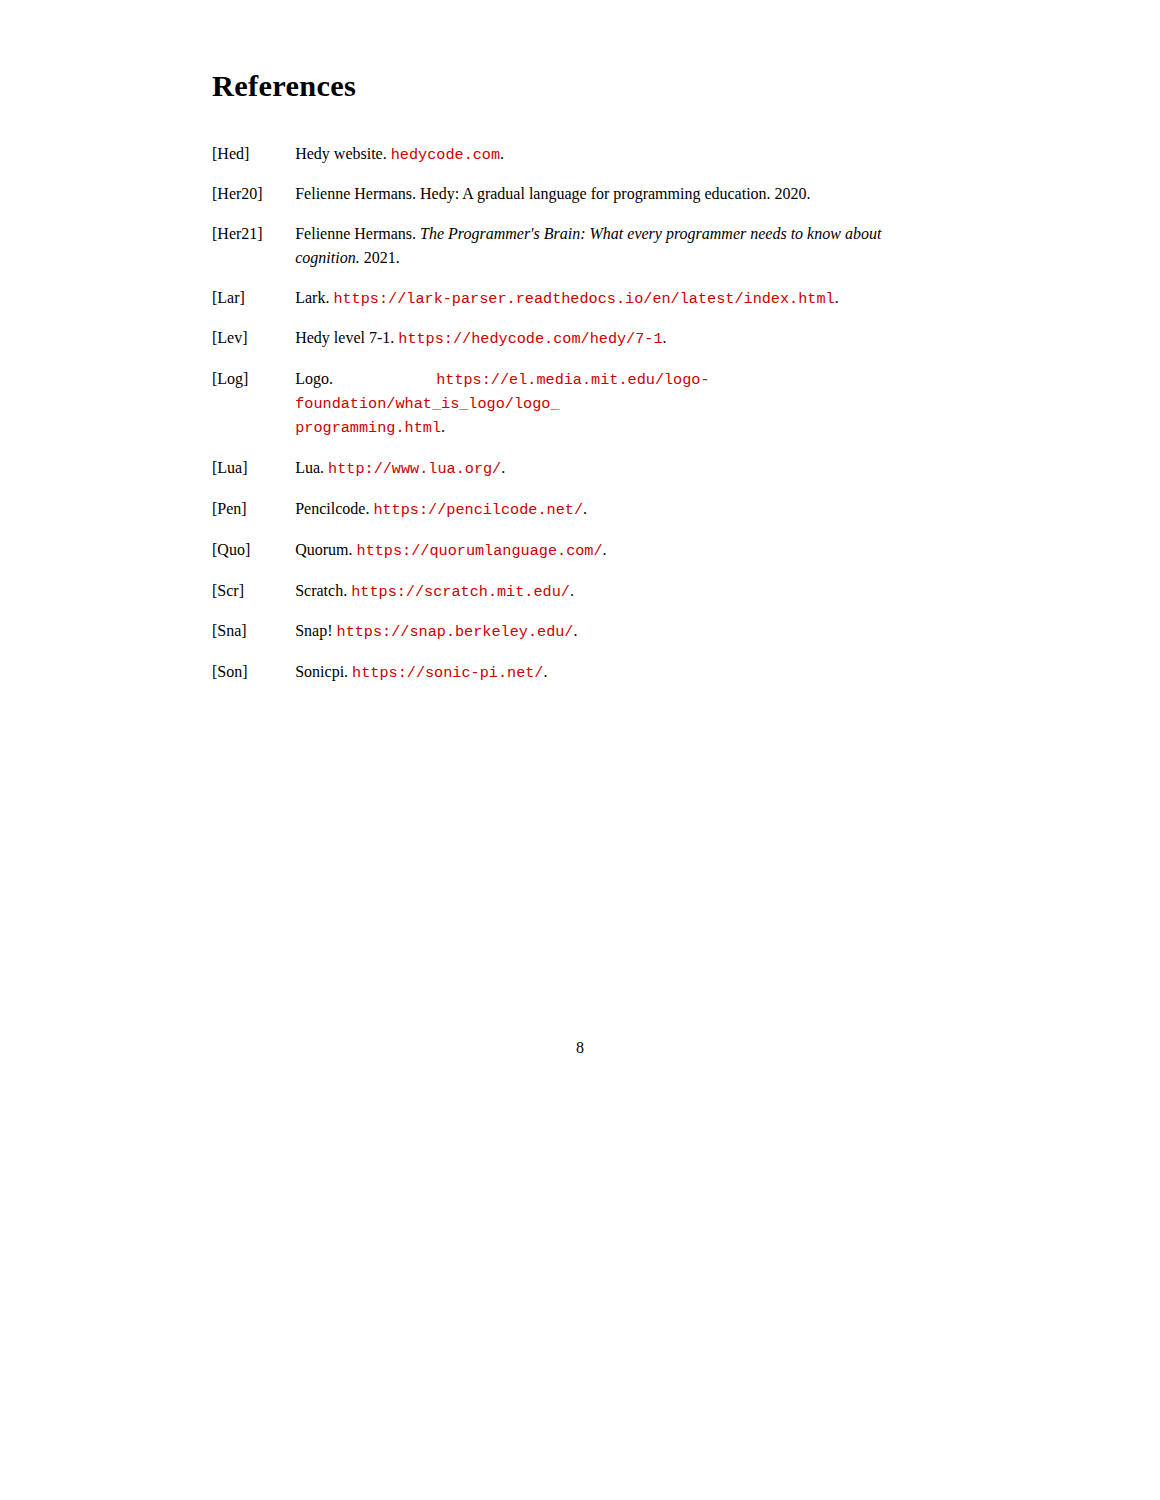References
[Hed]
Hedy website. hedycode.com.
[Her20]
Felienne Hermans. Hedy: A gradual language for programming education. 2020.
[Her21]
Felienne Hermans. The Programmer's Brain: What every programmer needs to know about cognition. 2021.
[Lar]
Lark. https://lark-parser.readthedocs.io/en/latest/index.html.
[Lev]
Hedy level 7-1. https://hedycode.com/hedy/7-1.
[Log]
Logo. https://el.media.mit.edu/logo-foundation/what_is_logo/logo_
programming.html.
[Lua]
Lua. http://www.lua.org/.
[Pen]
Pencilcode. https://pencilcode.net/.
[Quo]
Quorum. https://quorumlanguage.com/.
[Scr]
Scratch. https://scratch.mit.edu/.
[Sna]
Snap! https://snap.berkeley.edu/.
[Son]
Sonicpi. https://sonic-pi.net/.
8